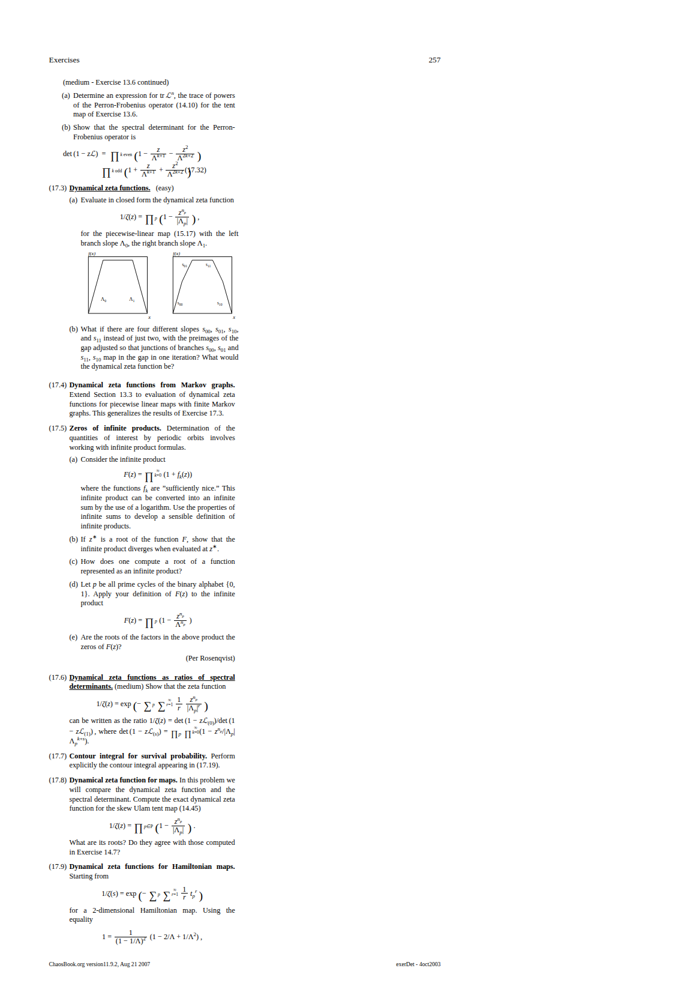Exercises
257
(medium - Exercise 13.6 continued)
Determine an expression for tr ℒn, the trace of powers of the Perron-Frobenius operator (14.10) for the tent map of Exercise 13.6.
Show that the spectral determinant for the Perron-Frobenius operator is
det (1 − zℒ) = ∏k even (1 − zΛk+1 − z2 Λ2k+2 )
∏k odd (1 + zΛk+1 + z2 Λ2k+2 ) (17.32)
(17.3)
Dynamical zeta functions. (easy)
Evaluate in closed form the dynamical zeta function
1/ζ(z) = ∏p (1 − znp|Λp| ) ,
for the piecewise-linear map (15.17) with the left branch slope Λ0, the right branch slope Λ1.
f(x) x Λ0 Λ1
f(x) x s01 s11 s00 s10
What if there are four different slopes s00, s01, s10, and s11 instead of just two, with the preimages of the gap adjusted so that junctions of branches s00, s01 and s11, s10 map in the gap in one iteration? What would the dynamical zeta function be?
(17.4)
Dynamical zeta functions from Markov graphs. Extend Section 13.3 to evaluation of dynamical zeta functions for piecewise linear maps with finite Markov graphs. This generalizes the results of Exercise 17.3.
(17.5)
Zeros of infinite products. Determination of the quantities of interest by periodic orbits involves working with infinite product formulas.
Consider the infinite product
F(z) = ∏∞k=0 (1 + fk(z))
where the functions fk are ”sufficiently nice.” This infinite product can be converted into an infinite sum by the use of a logarithm. Use the properties of infinite sums to develop a sensible definition of infinite products.
If z∗ is a root of the function F, show that the infinite product diverges when evaluated at z∗.
How does one compute a root of a function represented as an infinite product?
Let p be all prime cycles of the binary alphabet {0, 1}. Apply your definition of F(z) to the infinite product
F(z) = ∏p (1 − znp Λnp )
Are the roots of the factors in the above product the zeros of F(z)?
(Per Rosenqvist)
(17.6)
Dynamical zeta functions as ratios of spectral determinants. (medium) Show that the zeta function
1/ζ(z) = exp (− ∑p ∑∞r=1 1 r znp|Λp|r )
can be written as the ratio 1/ζ(z) = det (1 − zℒ(0))/det (1 − zℒ(1)) , where det (1 − zℒ(s)) = ∏p ∏∞k=0(1 − znp/|Λp|Λpk+s).
(17.7)
Contour integral for survival probability. Perform explicitly the contour integral appearing in (17.19).
(17.8)
Dynamical zeta function for maps. In this problem we will compare the dynamical zeta function and the spectral determinant. Compute the exact dynamical zeta function for the skew Ulam tent map (14.45)
1/ζ(z) = ∏p∈P (1 − znp|Λp| ) .
What are its roots? Do they agree with those computed in Exercise 14.7?
(17.9)
Dynamical zeta functions for Hamiltonian maps. Starting from
1/ζ(s) = exp (− ∑p ∑∞r=1 1 r tpr )
for a 2-dimensional Hamiltonian map. Using the equality
1 = 1(1 − 1/Λ)2 (1 − 2/Λ + 1/Λ2) ,
ChaosBook.org version11.9.2, Aug 21 2007
exerDet - 4oct2003